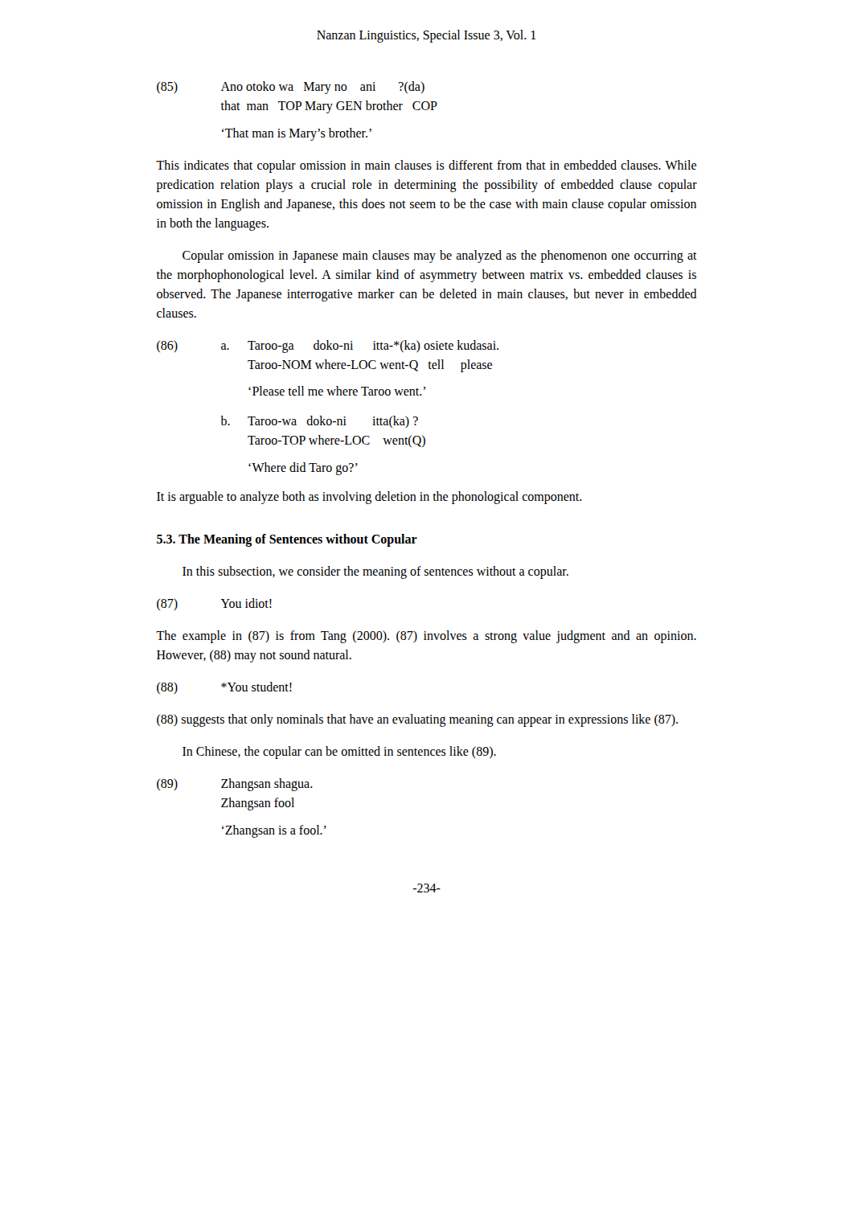Nanzan Linguistics, Special Issue 3, Vol. 1
(85)
Ano otoko wa Mary no ani ?(da)
that man TOP Mary GEN brother COP
‘That man is Mary’s brother.’
This indicates that copular omission in main clauses is different from that in embedded clauses. While predication relation plays a crucial role in determining the possibility of embedded clause copular omission in English and Japanese, this does not seem to be the case with main clause copular omission in both the languages.
Copular omission in Japanese main clauses may be analyzed as the phenomenon one occurring at the morphophonological level. A similar kind of asymmetry between matrix vs. embedded clauses is observed. The Japanese interrogative marker can be deleted in main clauses, but never in embedded clauses.
(86)
a.
Taroo-ga doko-ni itta-*(ka) osiete kudasai.
Taroo-NOM where-LOC went-Q tell please
‘Please tell me where Taroo went.’
b.
Taroo-wa doko-ni itta(ka) ?
Taroo-TOP where-LOC went(Q)
‘Where did Taro go?’
It is arguable to analyze both as involving deletion in the phonological component.
5.3. The Meaning of Sentences without Copular
In this subsection, we consider the meaning of sentences without a copular.
(87)
You idiot!
The example in (87) is from Tang (2000). (87) involves a strong value judgment and an opinion. However, (88) may not sound natural.
(88)
*You student!
(88) suggests that only nominals that have an evaluating meaning can appear in expressions like (87).
In Chinese, the copular can be omitted in sentences like (89).
(89)
Zhangsan shagua.
Zhangsan fool
‘Zhangsan is a fool.’
-234-